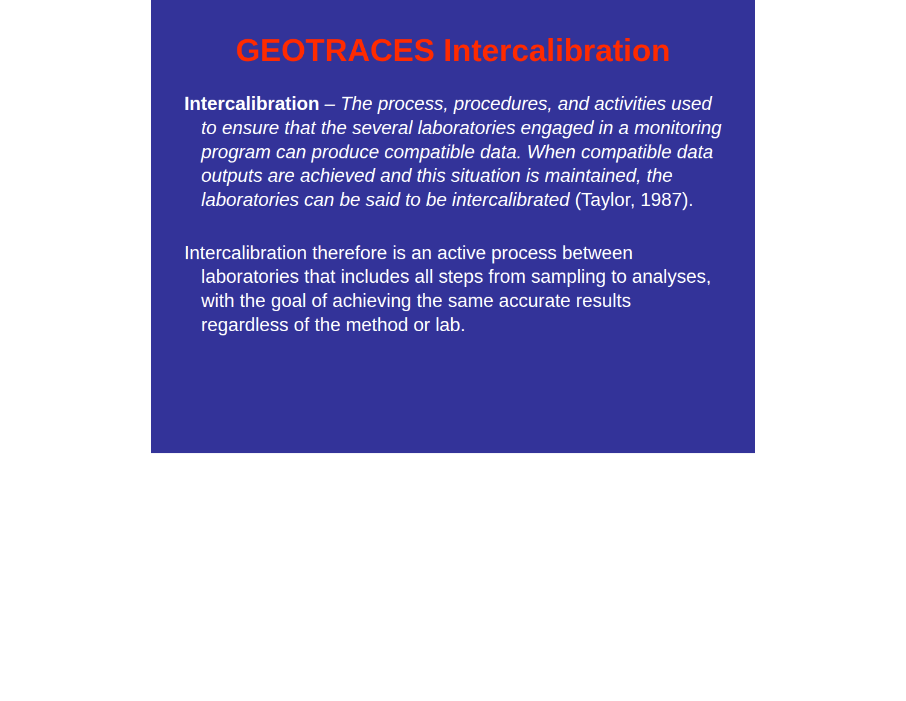GEOTRACES Intercalibration
Intercalibration – The process, procedures, and activities used to ensure that the several laboratories engaged in a monitoring program can produce compatible data. When compatible data outputs are achieved and this situation is maintained, the laboratories can be said to be intercalibrated (Taylor, 1987).
Intercalibration therefore is an active process between laboratories that includes all steps from sampling to analyses, with the goal of achieving the same accurate results regardless of the method or lab.